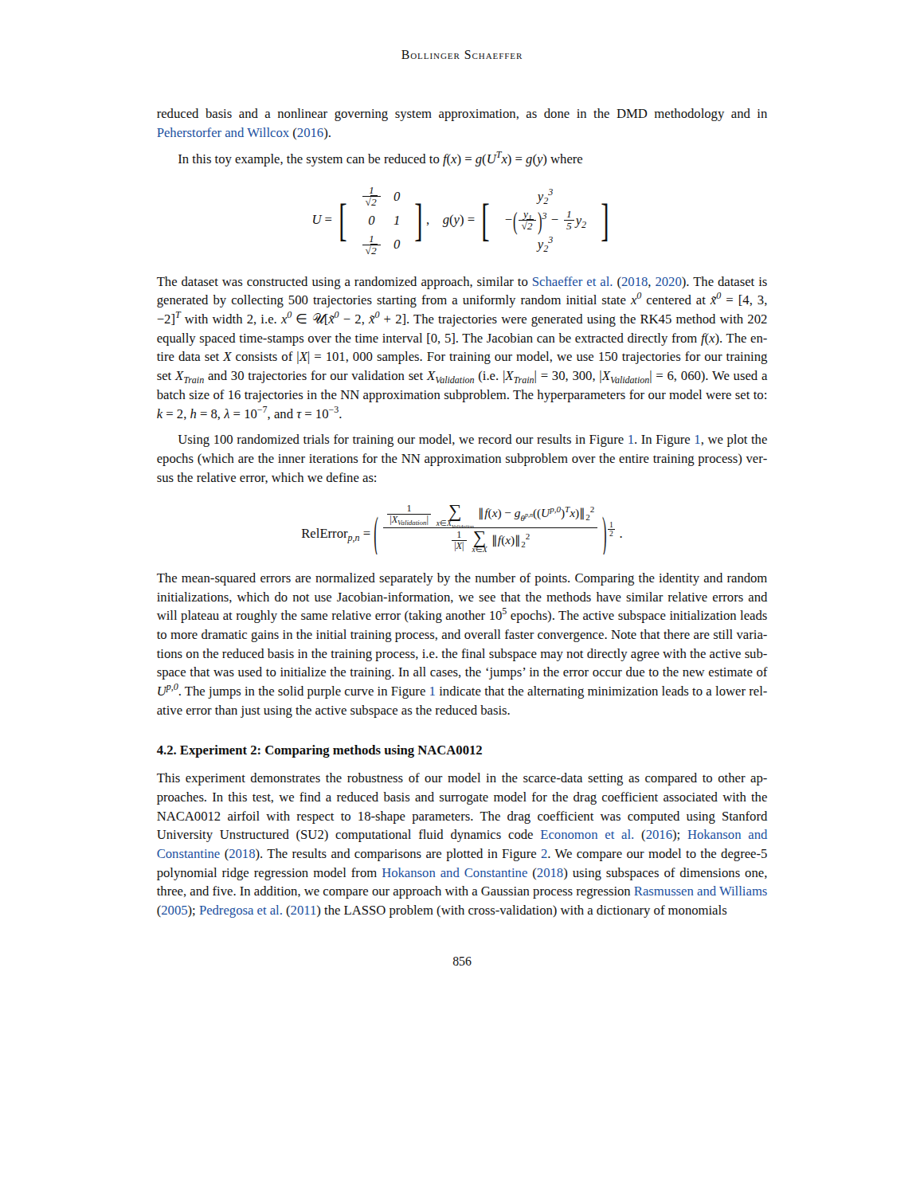Bollinger Schaeffer
reduced basis and a nonlinear governing system approximation, as done in the DMD methodology and in Peherstorfer and Willcox (2016).
In this toy example, the system can be reduced to f(x) = g(UTx) = g(y) where
U = [
| 1 √ 2 | 0 |
| 0 | 1 |
| 1 √ 2 | 0 |
], g(y) = [
| y 2 3 |
| − ( y 1 √ 2 ) 3 − 1 5 y 2 |
| y 2 3 |
]
The dataset was constructed using a randomized approach, similar to Schaeffer et al. (2018, 2020). The dataset is generated by collecting 500 trajectories starting from a uniformly random initial state x0 centered at x̃0 = [4, 3, −2]T with width 2, i.e. x0 ∈ 𝒰[x̃0 − 2, x̃0 + 2]. The trajectories were generated using the RK45 method with 202 equally spaced time-stamps over the time interval [0, 5]. The Jacobian can be extracted directly from f(x). The entire data set X consists of |X| = 101, 000 samples. For training our model, we use 150 trajectories for our training set XTrain and 30 trajectories for our validation set XValidation (i.e. |XTrain| = 30, 300, |XValidation| = 6, 060). We used a batch size of 16 trajectories in the NN approximation subproblem. The hyperparameters for our model were set to: k = 2, h = 8, λ = 10−7, and τ = 10−3.
Using 100 randomized trials for training our model, we record our results in Figure 1. In Figure 1, we plot the epochs (which are the inner iterations for the NN approximation subproblem over the entire training process) versus the relative error, which we define as:
RelErrorp,n = ( 1|XValidation| ∑x∈XValidation ∥f(x) − gθp,n((Up,0)Tx)∥22 1|X| ∑x∈X ∥f(x)∥22 )12 .
The mean-squared errors are normalized separately by the number of points. Comparing the identity and random initializations, which do not use Jacobian-information, we see that the methods have similar relative errors and will plateau at roughly the same relative error (taking another 105 epochs). The active subspace initialization leads to more dramatic gains in the initial training process, and overall faster convergence. Note that there are still variations on the reduced basis in the training process, i.e. the final subspace may not directly agree with the active subspace that was used to initialize the training. In all cases, the ‘jumps’ in the error occur due to the new estimate of Up,0. The jumps in the solid purple curve in Figure 1 indicate that the alternating minimization leads to a lower relative error than just using the active subspace as the reduced basis.
4.2. Experiment 2: Comparing methods using NACA0012
This experiment demonstrates the robustness of our model in the scarce-data setting as compared to other approaches. In this test, we find a reduced basis and surrogate model for the drag coefficient associated with the NACA0012 airfoil with respect to 18-shape parameters. The drag coefficient was computed using Stanford University Unstructured (SU2) computational fluid dynamics code Economon et al. (2016); Hokanson and Constantine (2018). The results and comparisons are plotted in Figure 2. We compare our model to the degree-5 polynomial ridge regression model from Hokanson and Constantine (2018) using subspaces of dimensions one, three, and five. In addition, we compare our approach with a Gaussian process regression Rasmussen and Williams (2005); Pedregosa et al. (2011) the LASSO problem (with cross-validation) with a dictionary of monomials
856